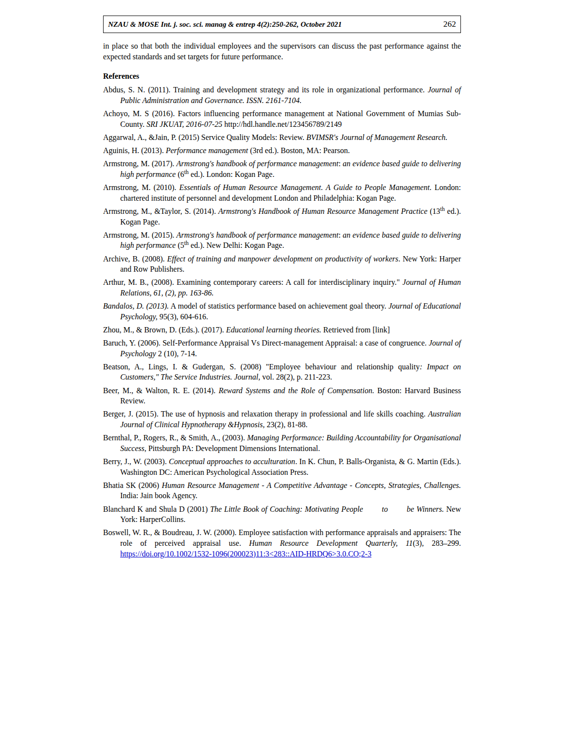NZAU & MOSE Int. j. soc. sci. manag & entrep 4(2):250-262, October 2021 262
in place so that both the individual employees and the supervisors can discuss the past performance against the expected standards and set targets for future performance.
References
Abdus, S. N. (2011). Training and development strategy and its role in organizational performance. Journal of Public Administration and Governance. ISSN. 2161-7104.
Achoyo, M. S (2016). Factors influencing performance management at National Government of Mumias Sub-County. SRI JKUAT, 2016-07-25 http://hdl.handle.net/123456789/2149
Aggarwal, A., &Jain, P. (2015) Service Quality Models: Review. BVIMSR's Journal of Management Research.
Aguinis, H. (2013). Performance management (3rd ed.). Boston, MA: Pearson.
Armstrong, M. (2017). Armstrong's handbook of performance management: an evidence based guide to delivering high performance (6th ed.). London: Kogan Page.
Armstrong, M. (2010). Essentials of Human Resource Management. A Guide to People Management. London: chartered institute of personnel and development London and Philadelphia: Kogan Page.
Armstrong, M., &Taylor, S. (2014). Armstrong's Handbook of Human Resource Management Practice (13th ed.). Kogan Page.
Armstrong, M. (2015). Armstrong's handbook of performance management: an evidence based guide to delivering high performance (5th ed.). New Delhi: Kogan Page.
Archive, B. (2008). Effect of training and manpower development on productivity of workers. New York: Harper and Row Publishers.
Arthur, M. B., (2008). Examining contemporary careers: A call for interdisciplinary inquiry." Journal of Human Relations, 61, (2), pp. 163-86.
Bandalos, D. (2013). A model of statistics performance based on achievement goal theory. Journal of Educational Psychology, 95(3), 604-616.
Zhou, M., & Brown, D. (Eds.). (2017). Educational learning theories. Retrieved from [link]
Baruch, Y. (2006). Self-Performance Appraisal Vs Direct-management Appraisal: a case of congruence. Journal of Psychology 2 (10), 7-14.
Beatson, A., Lings, I. & Gudergan, S. (2008) "Employee behaviour and relationship quality: Impact on Customers," The Service Industries. Journal, vol. 28(2), p. 211-223.
Beer, M., & Walton, R. E. (2014). Reward Systems and the Role of Compensation. Boston: Harvard Business Review.
Berger, J. (2015). The use of hypnosis and relaxation therapy in professional and life skills coaching. Australian Journal of Clinical Hypnotherapy &Hypnosis, 23(2), 81-88.
Bernthal, P., Rogers, R., & Smith, A., (2003). Managing Performance: Building Accountability for Organisational Success, Pittsburgh PA: Development Dimensions International.
Berry, J., W. (2003). Conceptual approaches to acculturation. In K. Chun, P. Balls-Organista, & G. Martin (Eds.). Washington DC: American Psychological Association Press.
Bhatia SK (2006) Human Resource Management - A Competitive Advantage - Concepts, Strategies, Challenges. India: Jain book Agency.
Blanchard K and Shula D (2001) The Little Book of Coaching: Motivating People to be Winners. New York: HarperCollins.
Boswell, W. R., & Boudreau, J. W. (2000). Employee satisfaction with performance appraisals and appraisers: The role of perceived appraisal use. Human Resource Development Quarterly, 11(3), 283–299. https://doi.org/10.1002/1532-1096(200023)11:3<283::AID-HRDQ6>3.0.CO;2-3